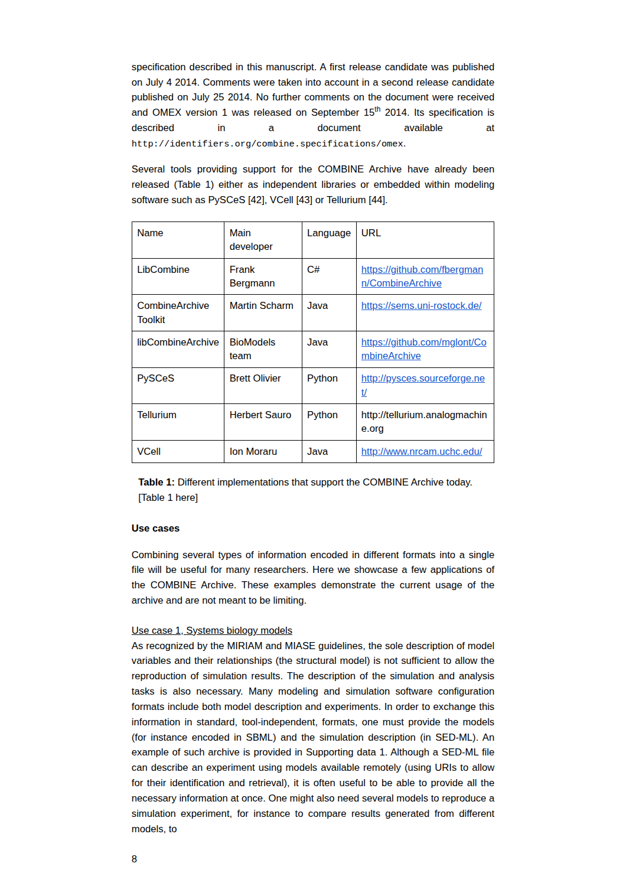specification described in this manuscript. A first release candidate was published on July 4 2014. Comments were taken into account in a second release candidate published on July 25 2014. No further comments on the document were received and OMEX version 1 was released on September 15th 2014. Its specification is described in a document available at http://identifiers.org/combine.specifications/omex.
Several tools providing support for the COMBINE Archive have already been released (Table 1) either as independent libraries or embedded within modeling software such as PySCeS [42], VCell [43] or Tellurium [44].
| Name | Main developer | Language | URL |
| LibCombine | Frank Bergmann | C# | https://github.com/fbergmann/CombineArchive |
| CombineArchive Toolkit | Martin Scharm | Java | https://sems.uni-rostock.de/ |
| libCombineArchive | BioModels team | Java | https://github.com/mglont/CombineArchive |
| PySCeS | Brett Olivier | Python | http://pysces.sourceforge.net/ |
| Tellurium | Herbert Sauro | Python | http://tellurium.analogmachine.org |
| VCell | Ion Moraru | Java | http://www.nrcam.uchc.edu/ |
Table 1: Different implementations that support the COMBINE Archive today. [Table 1 here]
Use cases
Combining several types of information encoded in different formats into a single file will be useful for many researchers. Here we showcase a few applications of the COMBINE Archive. These examples demonstrate the current usage of the archive and are not meant to be limiting.
Use case 1, Systems biology models
As recognized by the MIRIAM and MIASE guidelines, the sole description of model variables and their relationships (the structural model) is not sufficient to allow the reproduction of simulation results. The description of the simulation and analysis tasks is also necessary. Many modeling and simulation software configuration formats include both model description and experiments. In order to exchange this information in standard, tool-independent, formats, one must provide the models (for instance encoded in SBML) and the simulation description (in SED-ML). An example of such archive is provided in Supporting data 1. Although a SED-ML file can describe an experiment using models available remotely (using URIs to allow for their identification and retrieval), it is often useful to be able to provide all the necessary information at once. One might also need several models to reproduce a simulation experiment, for instance to compare results generated from different models, to
8